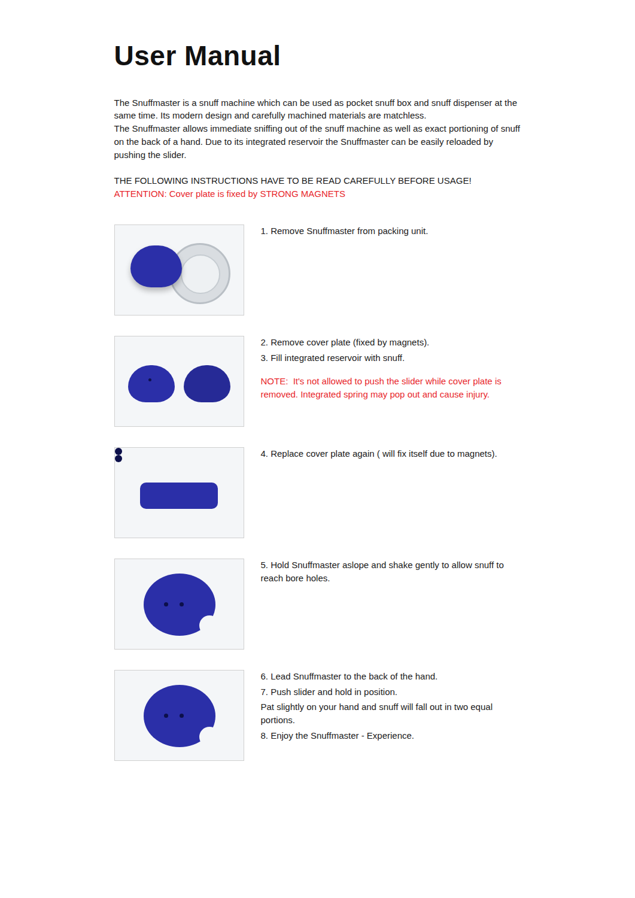User Manual
The Snuffmaster is a snuff machine which can be used as pocket snuff box and snuff dispenser at the same time. Its modern design and carefully machined materials are matchless.
The Snuffmaster allows immediate sniffing out of the snuff machine as well as exact portioning of snuff on the back of a hand. Due to its integrated reservoir the Snuffmaster can be easily reloaded by pushing the slider.
THE FOLLOWING INSTRUCTIONS HAVE TO BE READ CAREFULLY BEFORE USAGE!
ATTENTION: Cover plate is fixed by STRONG MAGNETS
1. Remove Snuffmaster from packing unit.
2. Remove cover plate (fixed by magnets).
3. Fill integrated reservoir with snuff.
NOTE: It's not allowed to push the slider while cover plate is removed. Integrated spring may pop out and cause injury.
4. Replace cover plate again ( will fix itself due to magnets).
5. Hold Snuffmaster aslope and shake gently to allow snuff to reach bore holes.
6. Lead Snuffmaster to the back of the hand.
7. Push slider and hold in position.
Pat slightly on your hand and snuff will fall out in two equal portions.
8. Enjoy the Snuffmaster - Experience.